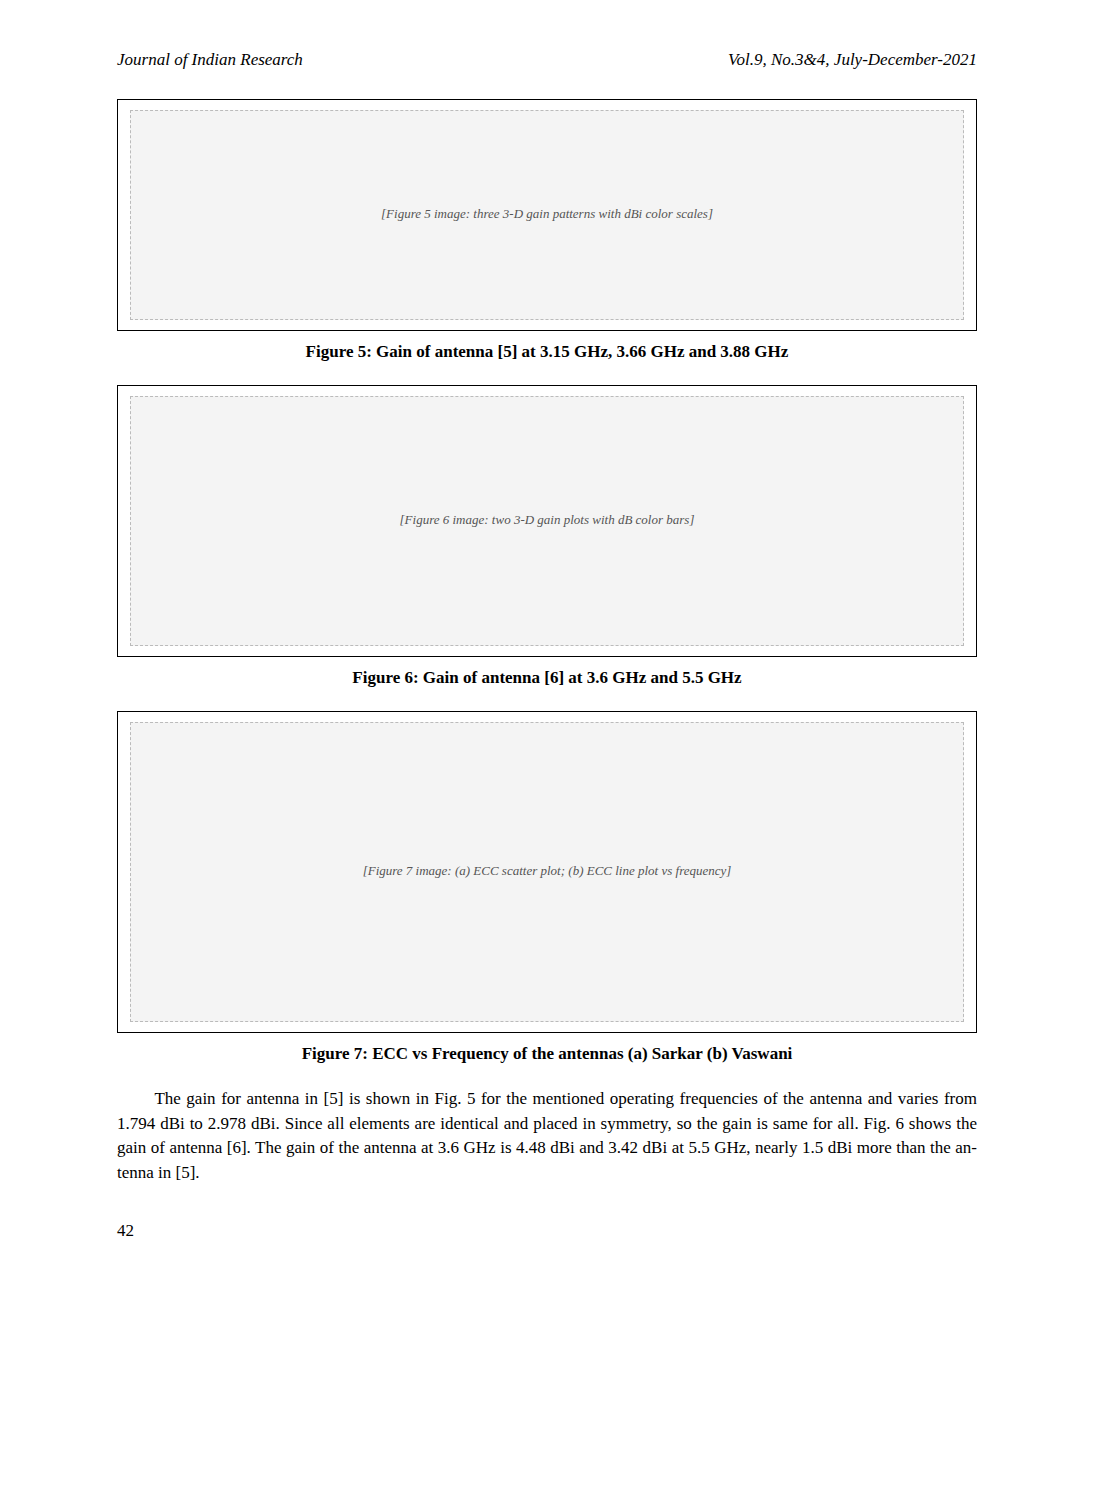Journal of Indian Research
Vol.9, No.3&4, July-December-2021
[Figure 5 image: three 3-D gain patterns with dBi color scales]
Figure 5: Gain of antenna [5] at 3.15 GHz, 3.66 GHz and 3.88 GHz
[Figure 6 image: two 3-D gain plots with dB color bars]
Figure 6: Gain of antenna [6] at 3.6 GHz and 5.5 GHz
[Figure 7 image: (a) ECC scatter plot; (b) ECC line plot vs frequency]
Figure 7: ECC vs Frequency of the antennas (a) Sarkar (b) Vaswani
The gain for antenna in [5] is shown in Fig. 5 for the mentioned operating frequencies of the antenna and varies from 1.794 dBi to 2.978 dBi. Since all elements are identical and placed in symmetry, so the gain is same for all. Fig. 6 shows the gain of antenna [6]. The gain of the antenna at 3.6 GHz is 4.48 dBi and 3.42 dBi at 5.5 GHz, nearly 1.5 dBi more than the antenna in [5].
42